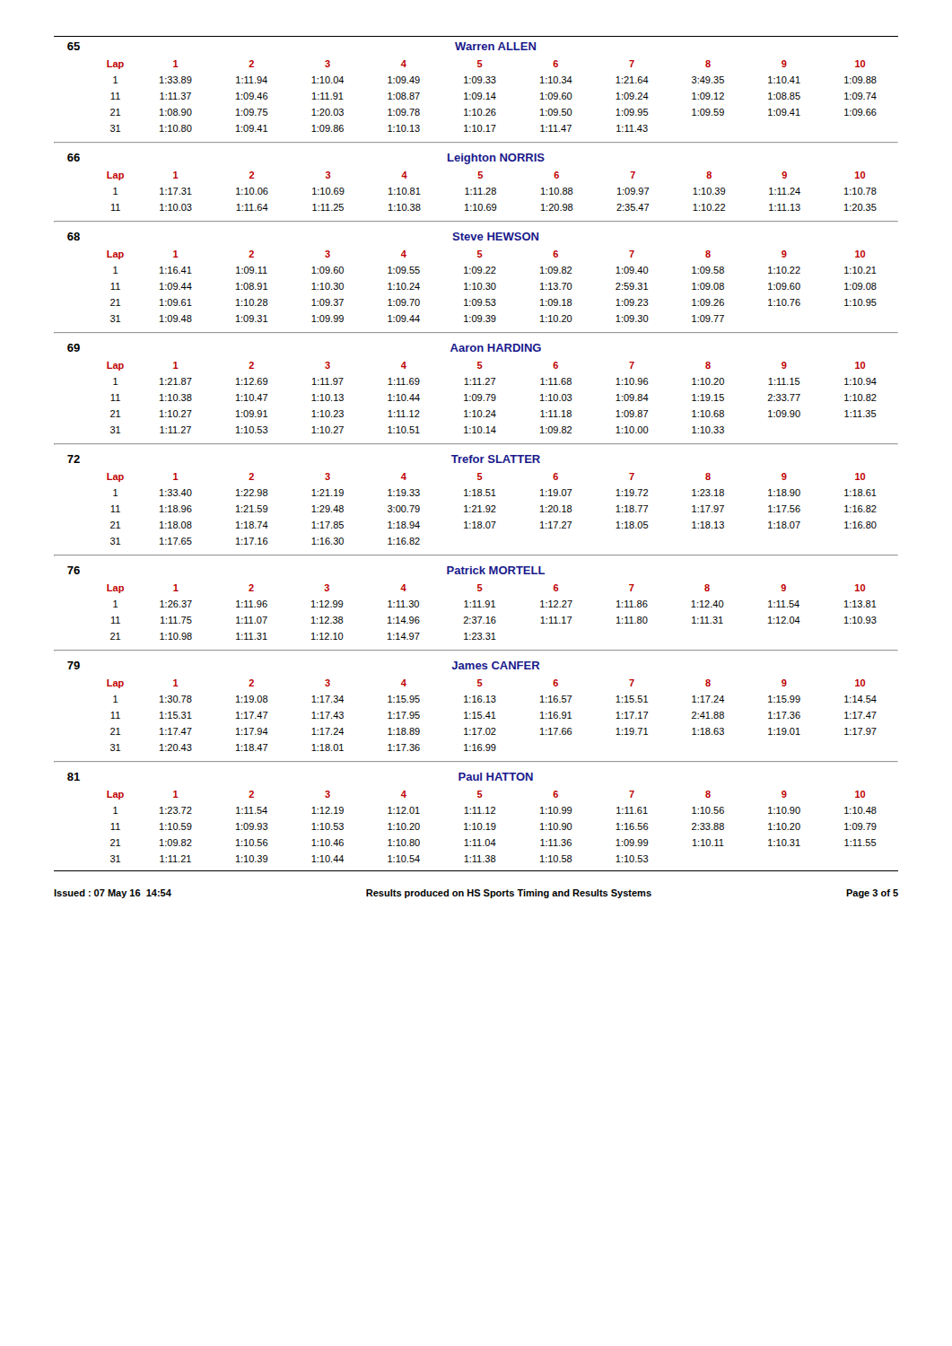| 65 | Warren ALLEN |
| | Lap | 1 | 2 | 3 | 4 | 5 | 6 | 7 | 8 | 9 | 10 |
| | 1 | 1:33.89 | 1:11.94 | 1:10.04 | 1:09.49 | 1:09.33 | 1:10.34 | 1:21.64 | 3:49.35 | 1:10.41 | 1:09.88 |
| | 11 | 1:11.37 | 1:09.46 | 1:11.91 | 1:08.87 | 1:09.14 | 1:09.60 | 1:09.24 | 1:09.12 | 1:08.85 | 1:09.74 |
| | 21 | 1:08.90 | 1:09.75 | 1:20.03 | 1:09.78 | 1:10.26 | 1:09.50 | 1:09.95 | 1:09.59 | 1:09.41 | 1:09.66 |
| | 31 | 1:10.80 | 1:09.41 | 1:09.86 | 1:10.13 | 1:10.17 | 1:11.47 | 1:11.43 | | | |
| 66 | Leighton NORRIS |
| | Lap | 1 | 2 | 3 | 4 | 5 | 6 | 7 | 8 | 9 | 10 |
| | 1 | 1:17.31 | 1:10.06 | 1:10.69 | 1:10.81 | 1:11.28 | 1:10.88 | 1:09.97 | 1:10.39 | 1:11.24 | 1:10.78 |
| | 11 | 1:10.03 | 1:11.64 | 1:11.25 | 1:10.38 | 1:10.69 | 1:20.98 | 2:35.47 | 1:10.22 | 1:11.13 | 1:20.35 |
| 68 | Steve HEWSON |
| | Lap | 1 | 2 | 3 | 4 | 5 | 6 | 7 | 8 | 9 | 10 |
| | 1 | 1:16.41 | 1:09.11 | 1:09.60 | 1:09.55 | 1:09.22 | 1:09.82 | 1:09.40 | 1:09.58 | 1:10.22 | 1:10.21 |
| | 11 | 1:09.44 | 1:08.91 | 1:10.30 | 1:10.24 | 1:10.30 | 1:13.70 | 2:59.31 | 1:09.08 | 1:09.60 | 1:09.08 |
| | 21 | 1:09.61 | 1:10.28 | 1:09.37 | 1:09.70 | 1:09.53 | 1:09.18 | 1:09.23 | 1:09.26 | 1:10.76 | 1:10.95 |
| | 31 | 1:09.48 | 1:09.31 | 1:09.99 | 1:09.44 | 1:09.39 | 1:10.20 | 1:09.30 | 1:09.77 | | |
| 69 | Aaron HARDING |
| | Lap | 1 | 2 | 3 | 4 | 5 | 6 | 7 | 8 | 9 | 10 |
| | 1 | 1:21.87 | 1:12.69 | 1:11.97 | 1:11.69 | 1:11.27 | 1:11.68 | 1:10.96 | 1:10.20 | 1:11.15 | 1:10.94 |
| | 11 | 1:10.38 | 1:10.47 | 1:10.13 | 1:10.44 | 1:09.79 | 1:10.03 | 1:09.84 | 1:19.15 | 2:33.77 | 1:10.82 |
| | 21 | 1:10.27 | 1:09.91 | 1:10.23 | 1:11.12 | 1:10.24 | 1:11.18 | 1:09.87 | 1:10.68 | 1:09.90 | 1:11.35 |
| | 31 | 1:11.27 | 1:10.53 | 1:10.27 | 1:10.51 | 1:10.14 | 1:09.82 | 1:10.00 | 1:10.33 | | |
| 72 | Trefor SLATTER |
| | Lap | 1 | 2 | 3 | 4 | 5 | 6 | 7 | 8 | 9 | 10 |
| | 1 | 1:33.40 | 1:22.98 | 1:21.19 | 1:19.33 | 1:18.51 | 1:19.07 | 1:19.72 | 1:23.18 | 1:18.90 | 1:18.61 |
| | 11 | 1:18.96 | 1:21.59 | 1:29.48 | 3:00.79 | 1:21.92 | 1:20.18 | 1:18.77 | 1:17.97 | 1:17.56 | 1:16.82 |
| | 21 | 1:18.08 | 1:18.74 | 1:17.85 | 1:18.94 | 1:18.07 | 1:17.27 | 1:18.05 | 1:18.13 | 1:18.07 | 1:16.80 |
| | 31 | 1:17.65 | 1:17.16 | 1:16.30 | 1:16.82 | | | | | | |
| 76 | Patrick MORTELL |
| | Lap | 1 | 2 | 3 | 4 | 5 | 6 | 7 | 8 | 9 | 10 |
| | 1 | 1:26.37 | 1:11.96 | 1:12.99 | 1:11.30 | 1:11.91 | 1:12.27 | 1:11.86 | 1:12.40 | 1:11.54 | 1:13.81 |
| | 11 | 1:11.75 | 1:11.07 | 1:12.38 | 1:14.96 | 2:37.16 | 1:11.17 | 1:11.80 | 1:11.31 | 1:12.04 | 1:10.93 |
| | 21 | 1:10.98 | 1:11.31 | 1:12.10 | 1:14.97 | 1:23.31 | | | | | |
| 79 | James CANFER |
| | Lap | 1 | 2 | 3 | 4 | 5 | 6 | 7 | 8 | 9 | 10 |
| | 1 | 1:30.78 | 1:19.08 | 1:17.34 | 1:15.95 | 1:16.13 | 1:16.57 | 1:15.51 | 1:17.24 | 1:15.99 | 1:14.54 |
| | 11 | 1:15.31 | 1:17.47 | 1:17.43 | 1:17.95 | 1:15.41 | 1:16.91 | 1:17.17 | 2:41.88 | 1:17.36 | 1:17.47 |
| | 21 | 1:17.47 | 1:17.94 | 1:17.24 | 1:18.89 | 1:17.02 | 1:17.66 | 1:19.71 | 1:18.63 | 1:19.01 | 1:17.97 |
| | 31 | 1:20.43 | 1:18.47 | 1:18.01 | 1:17.36 | 1:16.99 | | | | | |
| 81 | Paul HATTON |
| | Lap | 1 | 2 | 3 | 4 | 5 | 6 | 7 | 8 | 9 | 10 |
| | 1 | 1:23.72 | 1:11.54 | 1:12.19 | 1:12.01 | 1:11.12 | 1:10.99 | 1:11.61 | 1:10.56 | 1:10.90 | 1:10.48 |
| | 11 | 1:10.59 | 1:09.93 | 1:10.53 | 1:10.20 | 1:10.19 | 1:10.90 | 1:16.56 | 2:33.88 | 1:10.20 | 1:09.79 |
| | 21 | 1:09.82 | 1:10.56 | 1:10.46 | 1:10.80 | 1:11.04 | 1:11.36 | 1:09.99 | 1:10.11 | 1:10.31 | 1:11.55 |
| | 31 | 1:11.21 | 1:10.39 | 1:10.44 | 1:10.54 | 1:11.38 | 1:10.58 | 1:10.53 | | | |
Issued : 07 May 16 14:54
Results produced on HS Sports Timing and Results Systems
Page 3 of 5